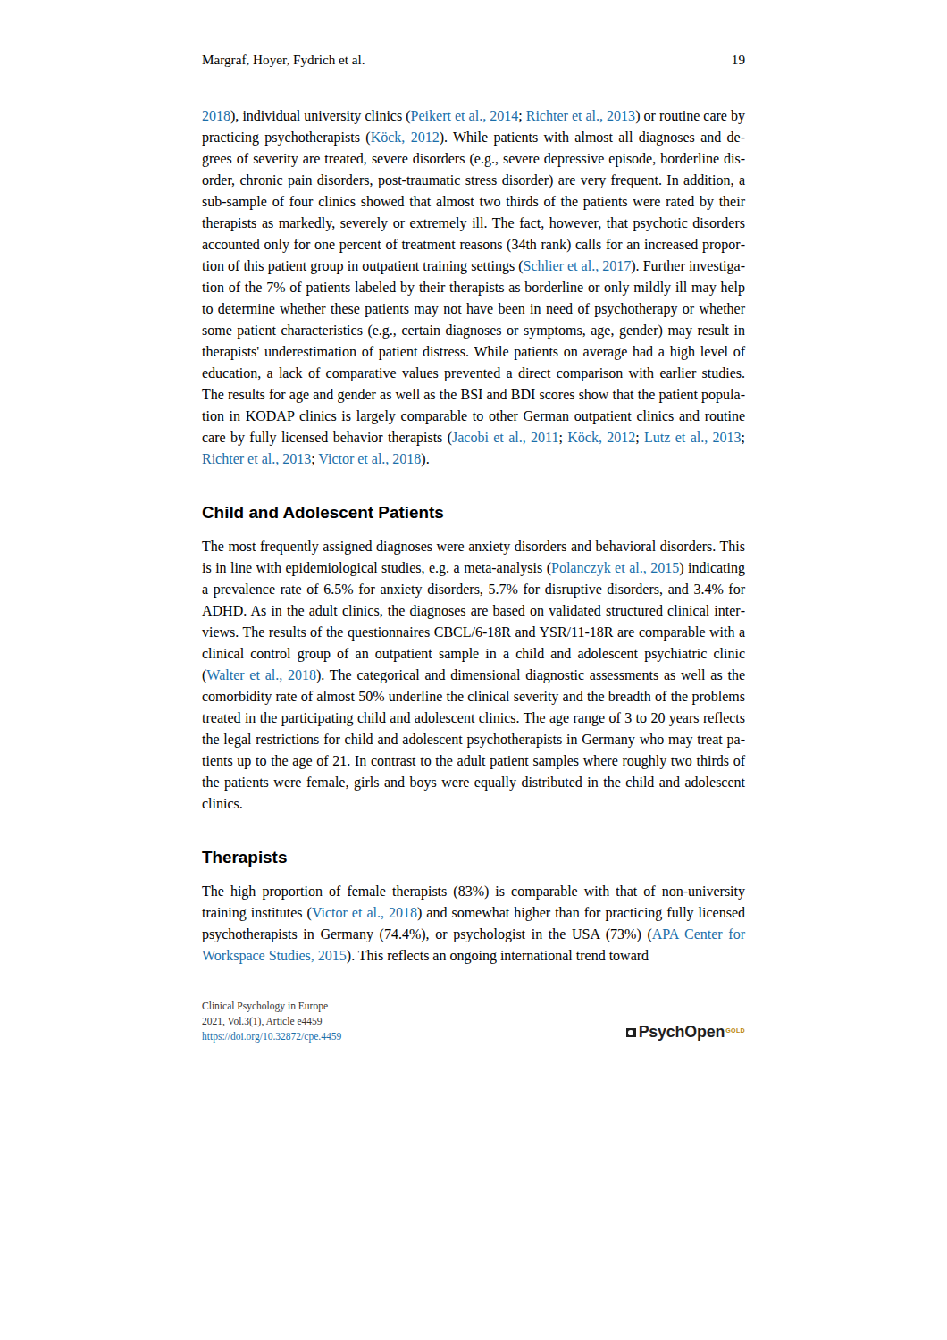Margraf, Hoyer, Fydrich et al. 19
2018), individual university clinics (Peikert et al., 2014; Richter et al., 2013) or routine care by practicing psychotherapists (Köck, 2012). While patients with almost all diagnoses and degrees of severity are treated, severe disorders (e.g., severe depressive episode, borderline disorder, chronic pain disorders, post-traumatic stress disorder) are very frequent. In addition, a sub-sample of four clinics showed that almost two thirds of the patients were rated by their therapists as markedly, severely or extremely ill. The fact, however, that psychotic disorders accounted only for one percent of treatment reasons (34th rank) calls for an increased proportion of this patient group in outpatient training settings (Schlier et al., 2017). Further investigation of the 7% of patients labeled by their therapists as borderline or only mildly ill may help to determine whether these patients may not have been in need of psychotherapy or whether some patient characteristics (e.g., certain diagnoses or symptoms, age, gender) may result in therapists' underestimation of patient distress. While patients on average had a high level of education, a lack of comparative values prevented a direct comparison with earlier studies. The results for age and gender as well as the BSI and BDI scores show that the patient population in KODAP clinics is largely comparable to other German outpatient clinics and routine care by fully licensed behavior therapists (Jacobi et al., 2011; Köck, 2012; Lutz et al., 2013; Richter et al., 2013; Victor et al., 2018).
Child and Adolescent Patients
The most frequently assigned diagnoses were anxiety disorders and behavioral disorders. This is in line with epidemiological studies, e.g. a meta-analysis (Polanczyk et al., 2015) indicating a prevalence rate of 6.5% for anxiety disorders, 5.7% for disruptive disorders, and 3.4% for ADHD. As in the adult clinics, the diagnoses are based on validated structured clinical interviews. The results of the questionnaires CBCL/6-18R and YSR/11-18R are comparable with a clinical control group of an outpatient sample in a child and adolescent psychiatric clinic (Walter et al., 2018). The categorical and dimensional diagnostic assessments as well as the comorbidity rate of almost 50% underline the clinical severity and the breadth of the problems treated in the participating child and adolescent clinics. The age range of 3 to 20 years reflects the legal restrictions for child and adolescent psychotherapists in Germany who may treat patients up to the age of 21. In contrast to the adult patient samples where roughly two thirds of the patients were female, girls and boys were equally distributed in the child and adolescent clinics.
Therapists
The high proportion of female therapists (83%) is comparable with that of non-university training institutes (Victor et al., 2018) and somewhat higher than for practicing fully licensed psychotherapists in Germany (74.4%), or psychologist in the USA (73%) (APA Center for Workspace Studies, 2015). This reflects an ongoing international trend toward
Clinical Psychology in Europe
2021, Vol.3(1), Article e4459
https://doi.org/10.32872/cpe.4459
PsychOpen GOLD